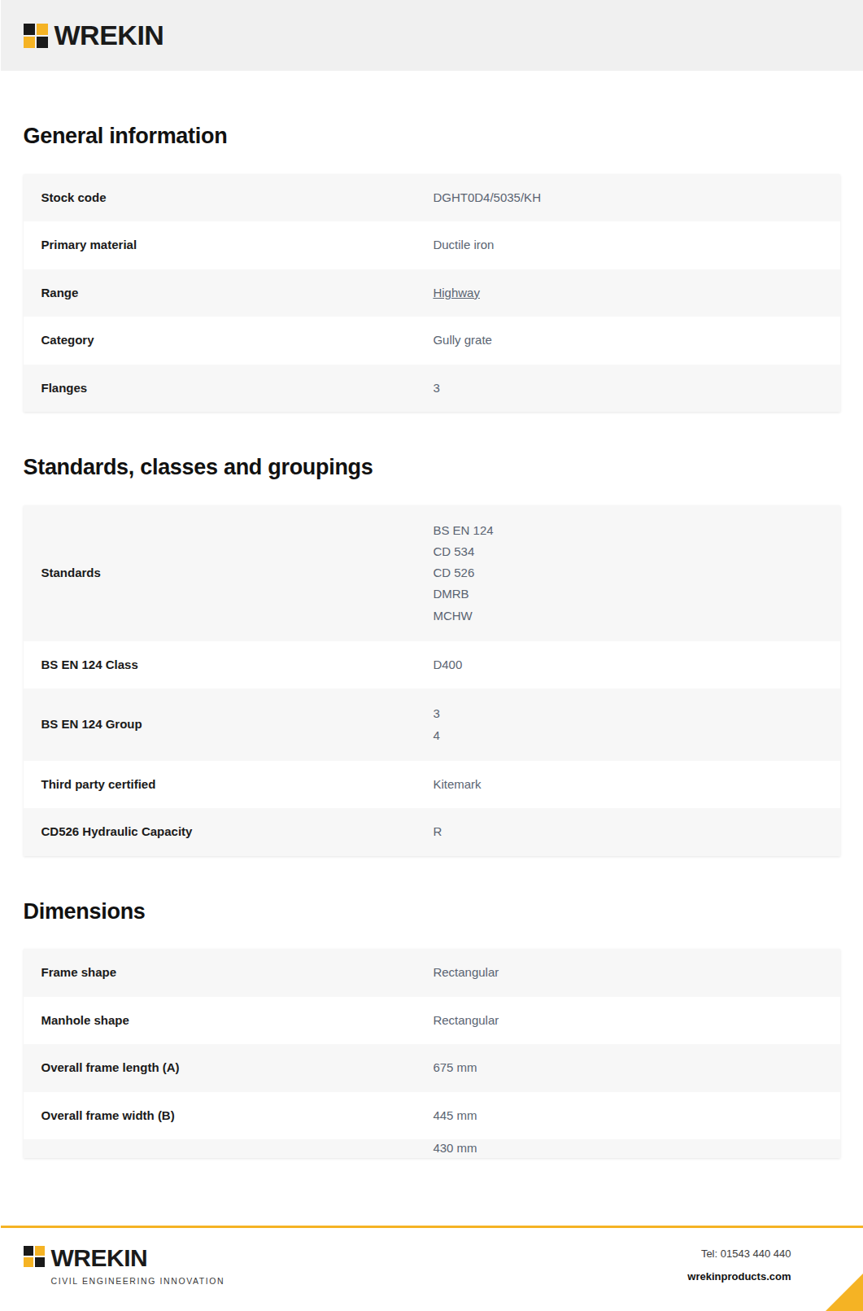WREKIN
General information
| Stock code | DGHT0D4/5035/KH |
| Primary material | Ductile iron |
| Range | Highway |
| Category | Gully grate |
| Flanges | 3 |
Standards, classes and groupings
| Standards | BS EN 124 CD 534 CD 526 DMRB MCHW |
| BS EN 124 Class | D400 |
| BS EN 124 Group | 3 4 |
| Third party certified | Kitemark |
| CD526 Hydraulic Capacity | R |
Dimensions
| Frame shape | Rectangular |
| Manhole shape | Rectangular |
| Overall frame length (A) | 675 mm |
| Overall frame width (B) | 445 mm |
| | 430 mm |
WREKIN
CIVIL ENGINEERING INNOVATION
Tel: 01543 440 440
wrekinproducts.com